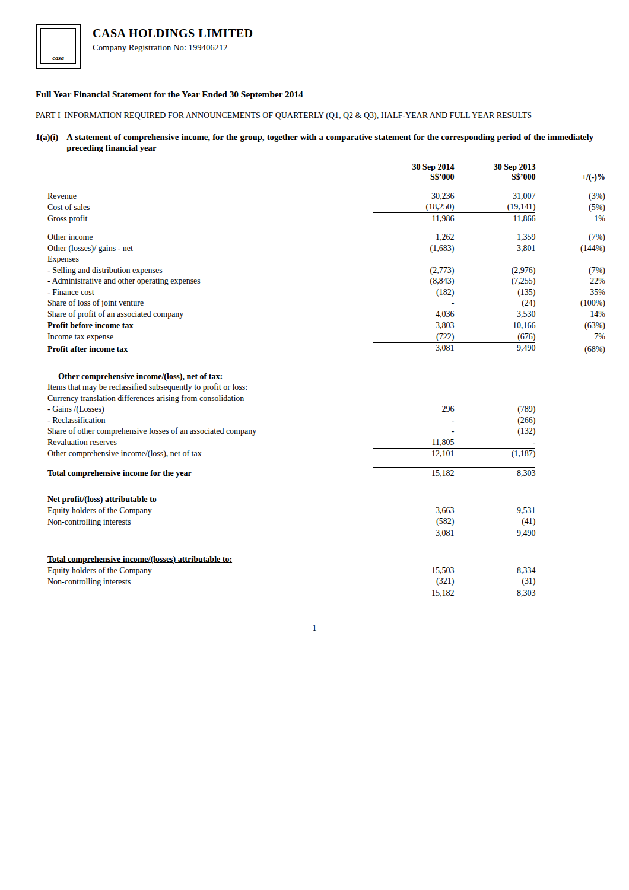casa
CASA HOLDINGS LIMITED
Company Registration No: 199406212
Full Year Financial Statement for the Year Ended 30 September 2014
PART I INFORMATION REQUIRED FOR ANNOUNCEMENTS OF QUARTERLY (Q1, Q2 & Q3), HALF-YEAR AND FULL YEAR RESULTS
1(a)(i)
A statement of comprehensive income, for the group, together with a comparative statement for the corresponding period of the immediately preceding financial year
| | 30 Sep 2014 S$’000 | 30 Sep 2013 S$’000 | +/(-)% |
| Revenue | 30,236 | 31,007 | (3%) |
| Cost of sales | (18,250) | (19,141) | (5%) |
| Gross profit | 11,986 | 11,866 | 1% |
| Other income | 1,262 | 1,359 | (7%) |
| Other (losses)/ gains - net | (1,683) | 3,801 | (144%) |
| Expenses | | | |
| - Selling and distribution expenses | (2,773) | (2,976) | (7%) |
| - Administrative and other operating expenses | (8,843) | (7,255) | 22% |
| - Finance cost | (182) | (135) | 35% |
| Share of loss of joint venture | - | (24) | (100%) |
| Share of profit of an associated company | 4,036 | 3,530 | 14% |
| Profit before income tax | 3,803 | 10,166 | (63%) |
| Income tax expense | (722) | (676) | 7% |
| Profit after income tax | 3,081 | 9,490 | (68%) |
| Other comprehensive income/(loss), net of tax: | | | |
| Items that may be reclassified subsequently to profit or loss: | | | |
| Currency translation differences arising from consolidation | | | |
| - Gains /(Losses) | 296 | (789) | |
| - Reclassification | - | (266) | |
| Share of other comprehensive losses of an associated company | - | (132) | |
| Revaluation reserves | 11,805 | - | |
| Other comprehensive income/(loss), net of tax | 12,101 | (1,187) | |
| Total comprehensive income for the year | 15,182 | 8,303 | |
| Net profit/(loss) attributable to | | | |
| Equity holders of the Company | 3,663 | 9,531 | |
| Non-controlling interests | (582) | (41) | |
| | 3,081 | 9,490 | |
| Total comprehensive income/(losses) attributable to: | | | |
| Equity holders of the Company | 15,503 | 8,334 | |
| Non-controlling interests | (321) | (31) | |
| | 15,182 | 8,303 | |
1